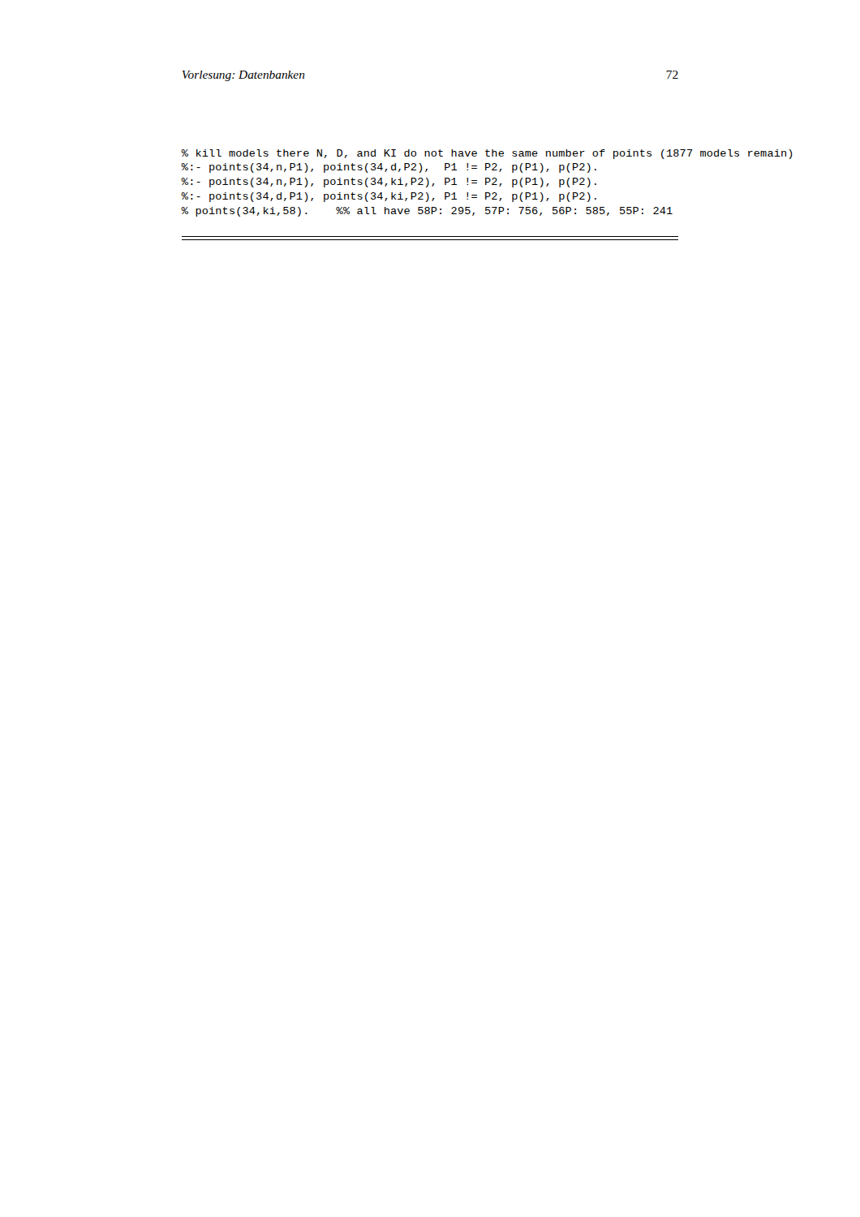Vorlesung: Datenbanken 72
% kill models there N, D, and KI do not have the same number of points (1877 models remain)
%:- points(34,n,P1), points(34,d,P2),  P1 != P2, p(P1), p(P2).
%:- points(34,n,P1), points(34,ki,P2), P1 != P2, p(P1), p(P2).
%:- points(34,d,P1), points(34,ki,P2), P1 != P2, p(P1), p(P2).
% points(34,ki,58).    %% all have 58P: 295, 57P: 756, 56P: 585, 55P: 241